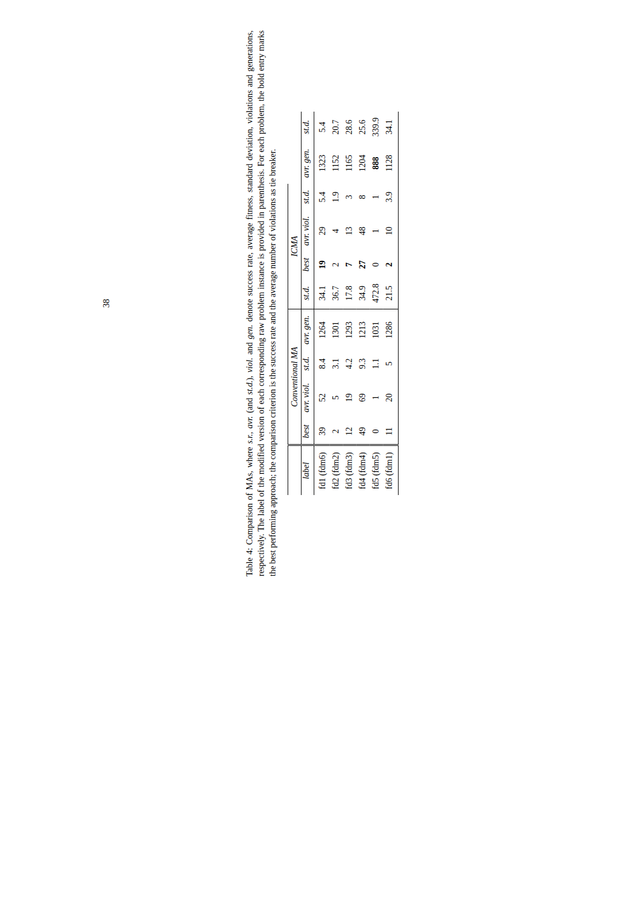38
Table 4: Comparison of MAs, where s.r., avr. (and st.d.), viol. and gen. denote success rate, average fitness, standard deviation, violations and generations, respectively. The label of the modified version of each corresponding raw problem instance is provided in parenthesis. For each problem, the bold entry marks the best performing approach; the comparison criterion is the success rate and the average number of violations as tie breaker.
| | Conventional MA | ICMA |
| --- | --- | --- |
| label | best | avr. viol. | st.d. | avr. gen. | st.d. | best | avr. viol. | st.d. | avr. gen. | st.d. |
| fd1 (fdm6) | 39 | 52 | 8.4 | 1264 | 34.1 | 19 | 29 | 5.4 | 1323 | 5.4 |
| fd2 (fdm2) | 2 | 5 | 3.1 | 1301 | 36.7 | 2 | 4 | 1.9 | 1152 | 20.7 |
| fd3 (fdm3) | 12 | 19 | 4.2 | 1293 | 17.8 | 7 | 13 | 3 | 1165 | 28.6 |
| fd4 (fdm4) | 49 | 69 | 9.3 | 1213 | 34.9 | 27 | 48 | 8 | 1204 | 25.6 |
| fd5 (fdm5) | 0 | 1 | 1.1 | 1031 | 472.8 | 0 | 1 | 1 | 888 | 339.9 |
| fd6 (fdm1) | 11 | 20 | 5 | 1286 | 21.5 | 2 | 10 | 3.9 | 1128 | 34.1 |